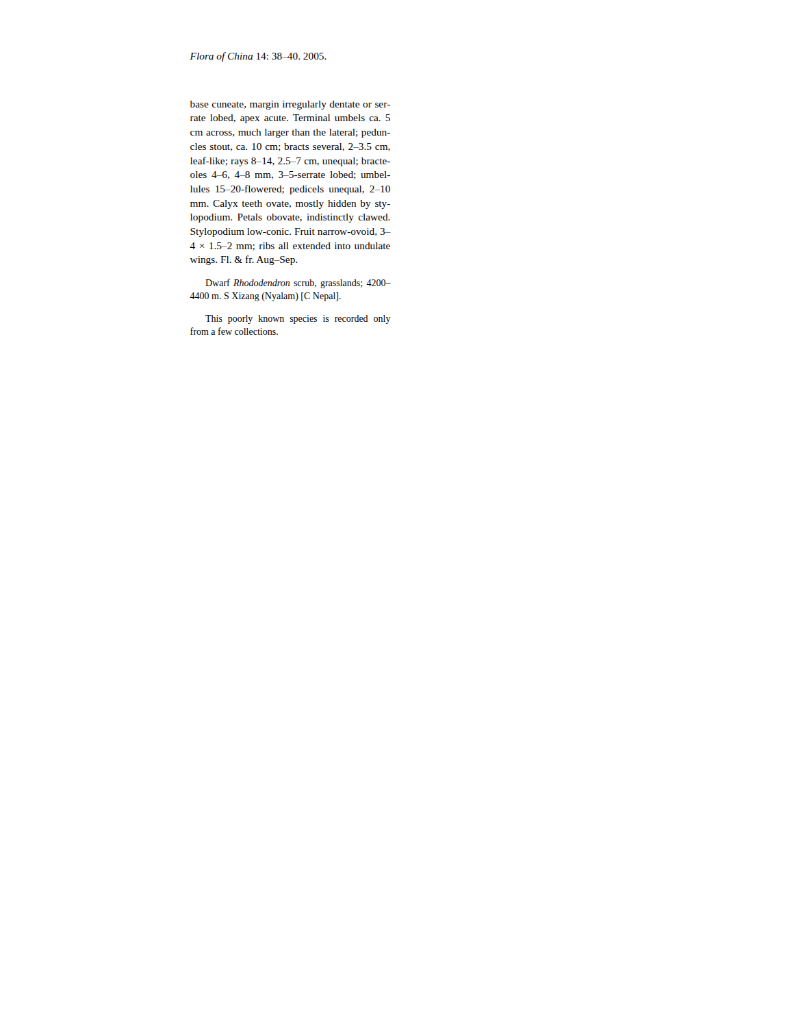Flora of China 14: 38–40. 2005.
base cuneate, margin irregularly dentate or serrate lobed, apex acute. Terminal umbels ca. 5 cm across, much larger than the lateral; peduncles stout, ca. 10 cm; bracts several, 2–3.5 cm, leaf-like; rays 8–14, 2.5–7 cm, unequal; bracteoles 4–6, 4–8 mm, 3–5-serrate lobed; umbellules 15–20-flowered; pedicels unequal, 2–10 mm. Calyx teeth ovate, mostly hidden by stylopodium. Petals obovate, indistinctly clawed. Stylopodium low-conic. Fruit narrow-ovoid, 3–4 × 1.5–2 mm; ribs all extended into undulate wings. Fl. & fr. Aug–Sep.
Dwarf Rhododendron scrub, grasslands; 4200–4400 m. S Xizang (Nyalam) [C Nepal].
This poorly known species is recorded only from a few collections.